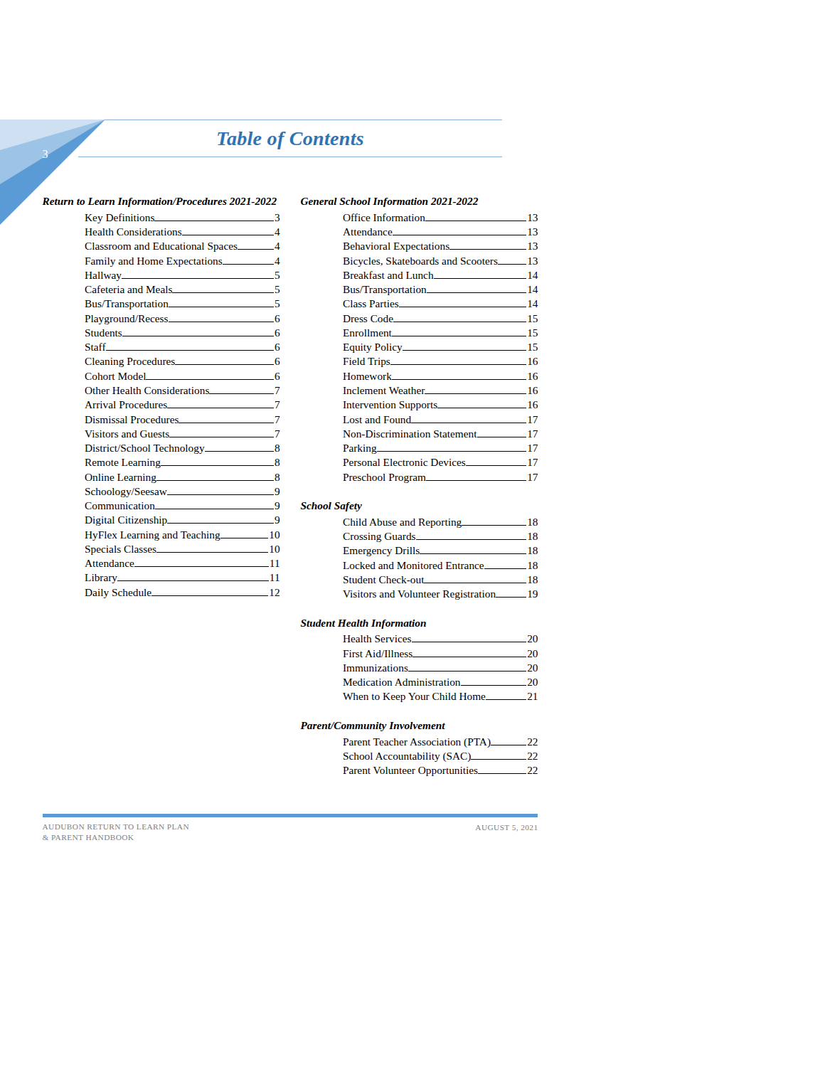3
Table of Contents
Return to Learn Information/Procedures 2021-2022
Key Definitions 3
Health Considerations 4
Classroom and Educational Spaces 4
Family and Home Expectations 4
Hallway 5
Cafeteria and Meals 5
Bus/Transportation 5
Playground/Recess 6
Students 6
Staff 6
Cleaning Procedures 6
Cohort Model 6
Other Health Considerations 7
Arrival Procedures 7
Dismissal Procedures 7
Visitors and Guests 7
District/School Technology 8
Remote Learning 8
Online Learning 8
Schoology/Seesaw 9
Communication 9
Digital Citizenship 9
HyFlex Learning and Teaching 10
Specials Classes 10
Attendance 11
Library 11
Daily Schedule 12
General School Information 2021-2022
Office Information 13
Attendance 13
Behavioral Expectations 13
Bicycles, Skateboards and Scooters 13
Breakfast and Lunch 14
Bus/Transportation 14
Class Parties 14
Dress Code 15
Enrollment 15
Equity Policy 15
Field Trips 16
Homework 16
Inclement Weather 16
Intervention Supports 16
Lost and Found 17
Non-Discrimination Statement 17
Parking 17
Personal Electronic Devices 17
Preschool Program 17
School Safety
Child Abuse and Reporting 18
Crossing Guards 18
Emergency Drills 18
Locked and Monitored Entrance 18
Student Check-out 18
Visitors and Volunteer Registration 19
Student Health Information
Health Services 20
First Aid/Illness 20
Immunizations 20
Medication Administration 20
When to Keep Your Child Home 21
Parent/Community Involvement
Parent Teacher Association (PTA) 22
School Accountability (SAC) 22
Parent Volunteer Opportunities 22
AUDUBON RETURN TO LEARN PLAN
& PARENT HANDBOOK
AUGUST 5, 2021